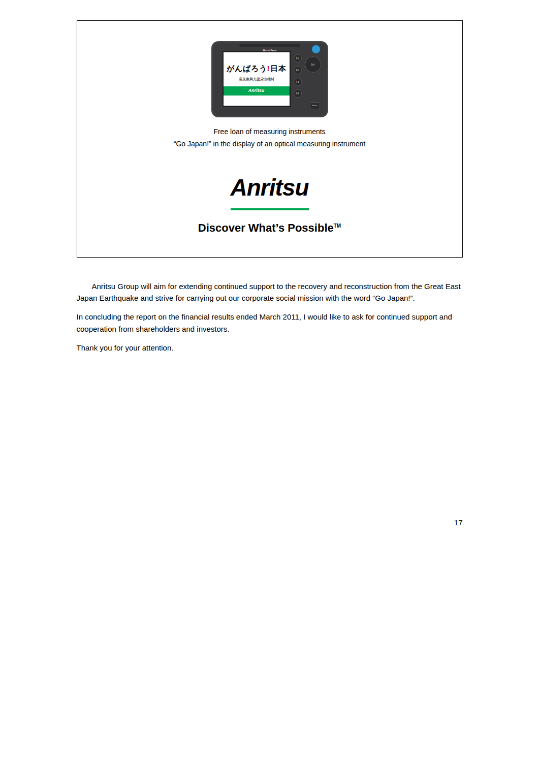Anritsu
がんばろう!日本
震災復興支援貸出機材
Anritsu
F1 F2 F3 F4
Sel
Menu
Free loan of measuring instruments
“Go Japan!” in the display of an optical measuring instrument
Anritsu
Discover What’s PossibleTM
Anritsu Group will aim for extending continued support to the recovery and reconstruction from the Great East Japan Earthquake and strive for carrying out our corporate social mission with the word “Go Japan!”.
In concluding the report on the financial results ended March 2011, I would like to ask for continued support and cooperation from shareholders and investors.
Thank you for your attention.
17